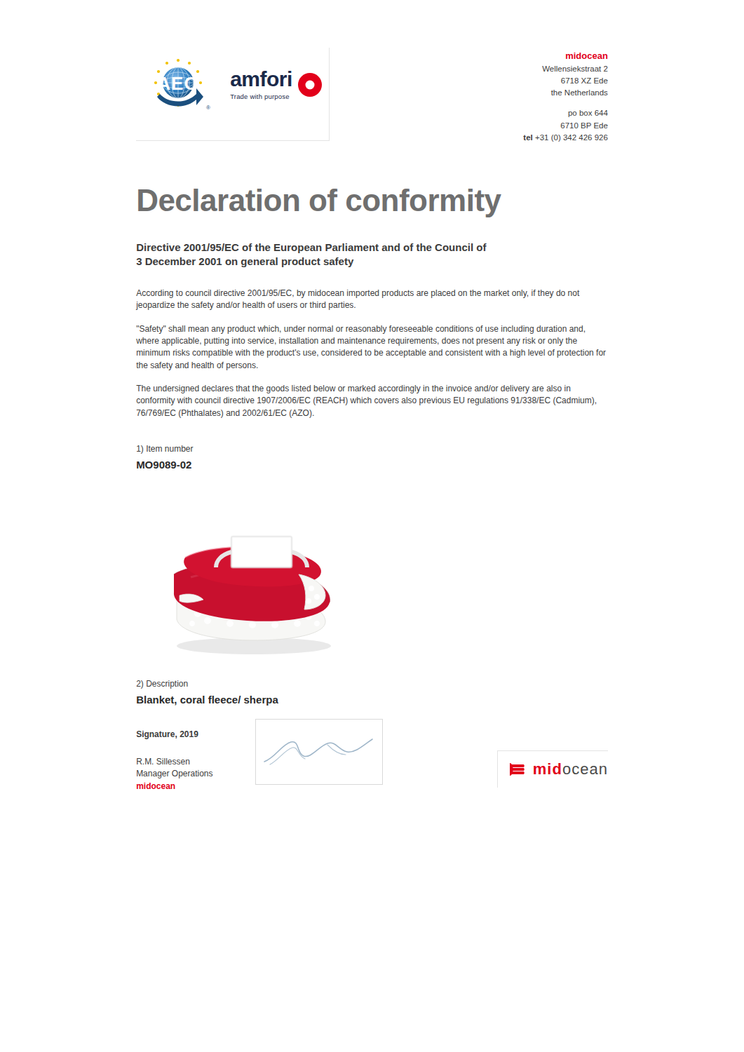AEO ®
amfori
Trade with purpose
midocean
Wellensiekstraat 2
6718 XZ Ede
the Netherlands
po box 644
6710 BP Ede
tel +31 (0) 342 426 926
Declaration of conformity
Directive 2001/95/EC of the European Parliament and of the Council of
3 December 2001 on general product safety
According to council directive 2001/95/EC, by midocean imported products are placed on the market only, if they do not jeopardize the safety and/or health of users or third parties.
"Safety" shall mean any product which, under normal or reasonably foreseeable conditions of use including duration and, where applicable, putting into service, installation and maintenance requirements, does not present any risk or only the minimum risks compatible with the product's use, considered to be acceptable and consistent with a high level of protection for the safety and health of persons.
The undersigned declares that the goods listed below or marked accordingly in the invoice and/or delivery are also in conformity with council directive 1907/2006/EC (REACH) which covers also previous EU regulations 91/338/EC (Cadmium), 76/769/EC (Phthalates) and 2002/61/EC (AZO).
1) Item number
MO9089-02
2) Description
Blanket, coral fleece/ sherpa
Signature, 2019
R.M. Sillessen
Manager Operations
midocean
midocean